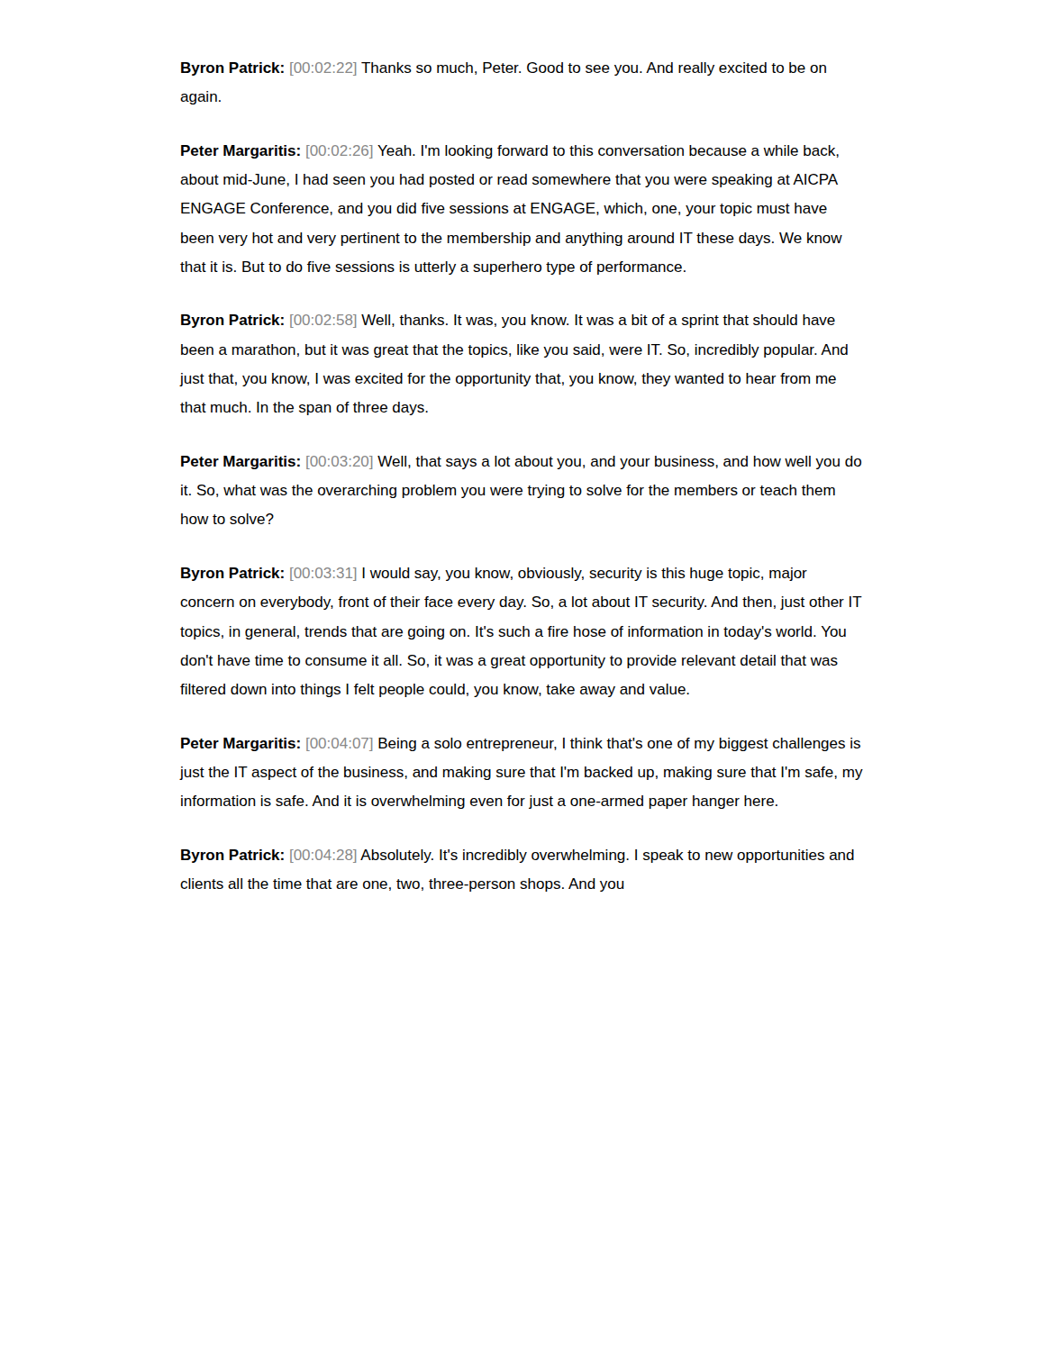Byron Patrick: [00:02:22] Thanks so much, Peter. Good to see you. And really excited to be on again.
Peter Margaritis: [00:02:26] Yeah. I'm looking forward to this conversation because a while back, about mid-June, I had seen you had posted or read somewhere that you were speaking at AICPA ENGAGE Conference, and you did five sessions at ENGAGE, which, one, your topic must have been very hot and very pertinent to the membership and anything around IT these days. We know that it is. But to do five sessions is utterly a superhero type of performance.
Byron Patrick: [00:02:58] Well, thanks. It was, you know. It was a bit of a sprint that should have been a marathon, but it was great that the topics, like you said, were IT. So, incredibly popular. And just that, you know, I was excited for the opportunity that, you know, they wanted to hear from me that much. In the span of three days.
Peter Margaritis: [00:03:20] Well, that says a lot about you, and your business, and how well you do it. So, what was the overarching problem you were trying to solve for the members or teach them how to solve?
Byron Patrick: [00:03:31] I would say, you know, obviously, security is this huge topic, major concern on everybody, front of their face every day. So, a lot about IT security. And then, just other IT topics, in general, trends that are going on. It's such a fire hose of information in today's world. You don't have time to consume it all. So, it was a great opportunity to provide relevant detail that was filtered down into things I felt people could, you know, take away and value.
Peter Margaritis: [00:04:07] Being a solo entrepreneur, I think that's one of my biggest challenges is just the IT aspect of the business, and making sure that I'm backed up, making sure that I'm safe, my information is safe. And it is overwhelming even for just a one-armed paper hanger here.
Byron Patrick: [00:04:28] Absolutely. It's incredibly overwhelming. I speak to new opportunities and clients all the time that are one, two, three-person shops. And you